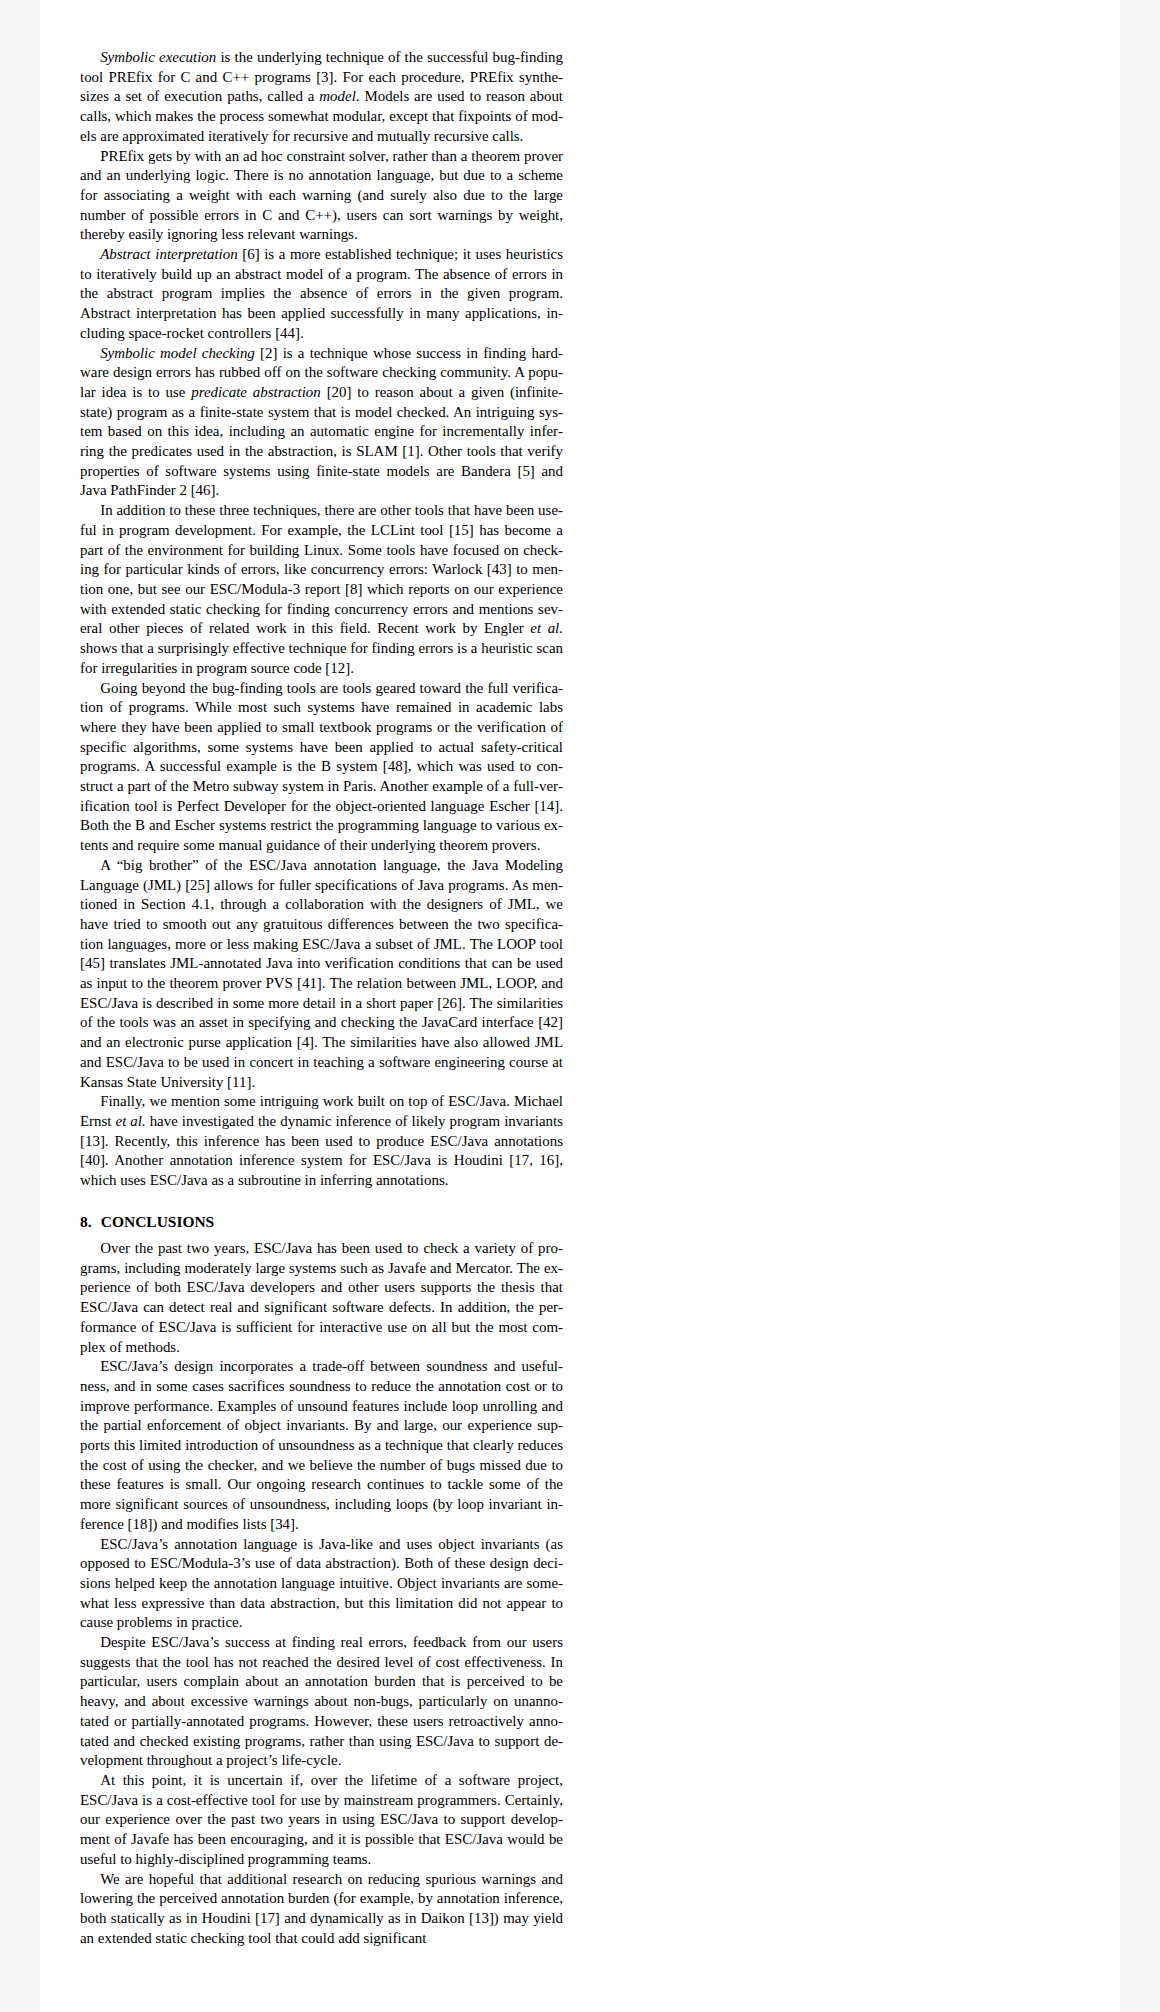Symbolic execution is the underlying technique of the successful bug-finding tool PREfix for C and C++ programs [3]. For each procedure, PREfix synthesizes a set of execution paths, called a model. Models are used to reason about calls, which makes the process somewhat modular, except that fixpoints of models are approximated iteratively for recursive and mutually recursive calls.
PREfix gets by with an ad hoc constraint solver, rather than a theorem prover and an underlying logic. There is no annotation language, but due to a scheme for associating a weight with each warning (and surely also due to the large number of possible errors in C and C++), users can sort warnings by weight, thereby easily ignoring less relevant warnings.
Abstract interpretation [6] is a more established technique; it uses heuristics to iteratively build up an abstract model of a program. The absence of errors in the abstract program implies the absence of errors in the given program. Abstract interpretation has been applied successfully in many applications, including space-rocket controllers [44].
Symbolic model checking [2] is a technique whose success in finding hardware design errors has rubbed off on the software checking community. A popular idea is to use predicate abstraction [20] to reason about a given (infinite-state) program as a finite-state system that is model checked. An intriguing system based on this idea, including an automatic engine for incrementally inferring the predicates used in the abstraction, is SLAM [1]. Other tools that verify properties of software systems using finite-state models are Bandera [5] and Java PathFinder 2 [46].
In addition to these three techniques, there are other tools that have been useful in program development. For example, the LCLint tool [15] has become a part of the environment for building Linux. Some tools have focused on checking for particular kinds of errors, like concurrency errors: Warlock [43] to mention one, but see our ESC/Modula-3 report [8] which reports on our experience with extended static checking for finding concurrency errors and mentions several other pieces of related work in this field. Recent work by Engler et al. shows that a surprisingly effective technique for finding errors is a heuristic scan for irregularities in program source code [12].
Going beyond the bug-finding tools are tools geared toward the full verification of programs. While most such systems have remained in academic labs where they have been applied to small textbook programs or the verification of specific algorithms, some systems have been applied to actual safety-critical programs. A successful example is the B system [48], which was used to construct a part of the Metro subway system in Paris. Another example of a full-verification tool is Perfect Developer for the object-oriented language Escher [14]. Both the B and Escher systems restrict the programming language to various extents and require some manual guidance of their underlying theorem provers.
A “big brother” of the ESC/Java annotation language, the Java Modeling Language (JML) [25] allows for fuller specifications of Java programs. As mentioned in Section 4.1, through a collaboration with the designers of JML, we have tried to smooth out any gratuitous differences between the two specification languages, more or less making ESC/Java a subset of JML. The LOOP tool [45] translates JML-annotated Java into verification conditions that can be used as input to the theorem prover PVS [41]. The relation between JML, LOOP, and ESC/Java is described in some more detail in a short paper [26]. The similarities of the tools was an asset in specifying and checking the JavaCard interface [42] and an electronic purse application [4]. The similarities have also allowed JML and ESC/Java to be used in concert in teaching a software engineering course at Kansas State University [11].
Finally, we mention some intriguing work built on top of ESC/Java. Michael Ernst et al. have investigated the dynamic inference of likely program invariants [13]. Recently, this inference has been used to produce ESC/Java annotations [40]. Another annotation inference system for ESC/Java is Houdini [17, 16], which uses ESC/Java as a subroutine in inferring annotations.
8. CONCLUSIONS
Over the past two years, ESC/Java has been used to check a variety of programs, including moderately large systems such as Javafe and Mercator. The experience of both ESC/Java developers and other users supports the thesis that ESC/Java can detect real and significant software defects. In addition, the performance of ESC/Java is sufficient for interactive use on all but the most complex of methods.
ESC/Java’s design incorporates a trade-off between soundness and usefulness, and in some cases sacrifices soundness to reduce the annotation cost or to improve performance. Examples of unsound features include loop unrolling and the partial enforcement of object invariants. By and large, our experience supports this limited introduction of unsoundness as a technique that clearly reduces the cost of using the checker, and we believe the number of bugs missed due to these features is small. Our ongoing research continues to tackle some of the more significant sources of unsoundness, including loops (by loop invariant inference [18]) and modifies lists [34].
ESC/Java’s annotation language is Java-like and uses object invariants (as opposed to ESC/Modula-3’s use of data abstraction). Both of these design decisions helped keep the annotation language intuitive. Object invariants are somewhat less expressive than data abstraction, but this limitation did not appear to cause problems in practice.
Despite ESC/Java’s success at finding real errors, feedback from our users suggests that the tool has not reached the desired level of cost effectiveness. In particular, users complain about an annotation burden that is perceived to be heavy, and about excessive warnings about non-bugs, particularly on unannotated or partially-annotated programs. However, these users retroactively annotated and checked existing programs, rather than using ESC/Java to support development throughout a project’s life-cycle.
At this point, it is uncertain if, over the lifetime of a software project, ESC/Java is a cost-effective tool for use by mainstream programmers. Certainly, our experience over the past two years in using ESC/Java to support development of Javafe has been encouraging, and it is possible that ESC/Java would be useful to highly-disciplined programming teams.
We are hopeful that additional research on reducing spurious warnings and lowering the perceived annotation burden (for example, by annotation inference, both statically as in Houdini [17] and dynamically as in Daikon [13]) may yield an extended static checking tool that could add significant